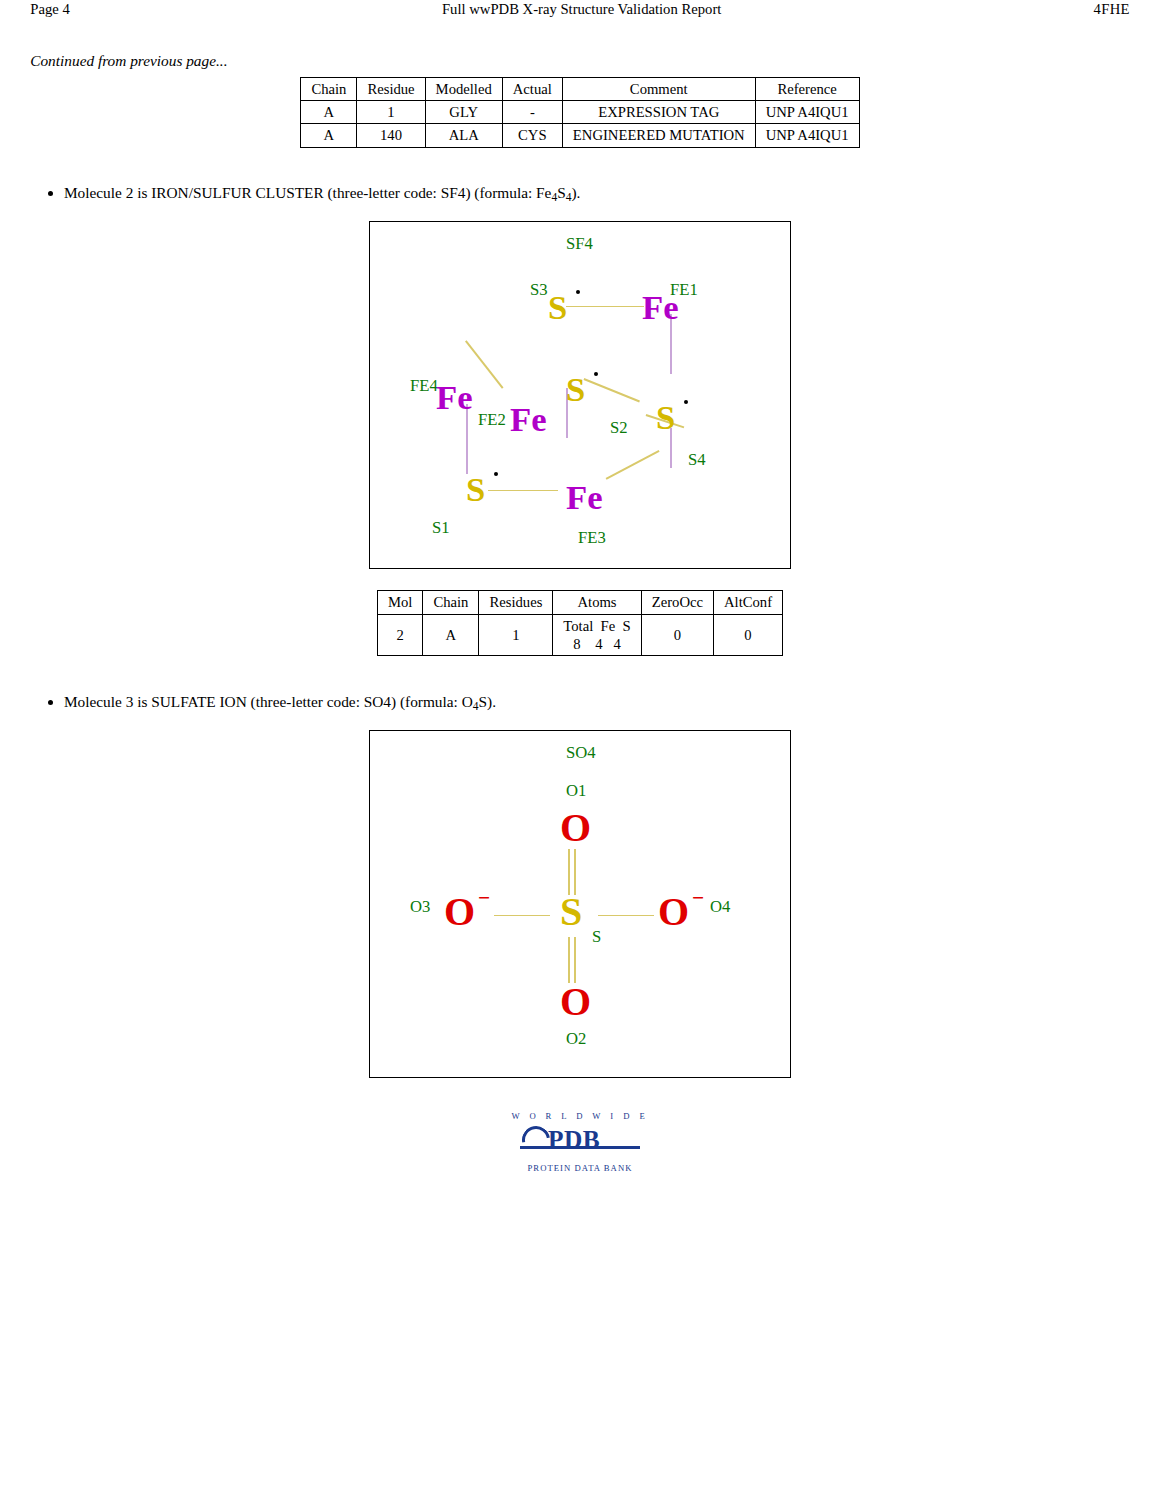Page 4
Full wwPDB X-ray Structure Validation Report
4FHE
Continued from previous page...
| Chain | Residue | Modelled | Actual | Comment | Reference |
| --- | --- | --- | --- | --- | --- |
| A | 1 | GLY | - | EXPRESSION TAG | UNP A4IQU1 |
| A | 140 | ALA | CYS | ENGINEERED MUTATION | UNP A4IQU1 |
Molecule 2 is IRON/SULFUR CLUSTER (three-letter code: SF4) (formula: Fe4S4).
SF4
S3
FE1
FE4
FE2
S2
S4
S1
FE3
S
Fe
Fe
S
Fe
S
S
Fe
| Mol | Chain | Residues | Atoms | ZeroOcc | AltConf |
| --- | --- | --- | --- | --- | --- |
| 2 | A | 1 | Total Fe S 8 4 4 | 0 | 0 |
Molecule 3 is SULFATE ION (three-letter code: SO4) (formula: O4S).
SO4
O1
O
O3
O
−
S
S
O
−
O4
O
O2
W O R L D W I D E
PDB
PROTEIN DATA BANK